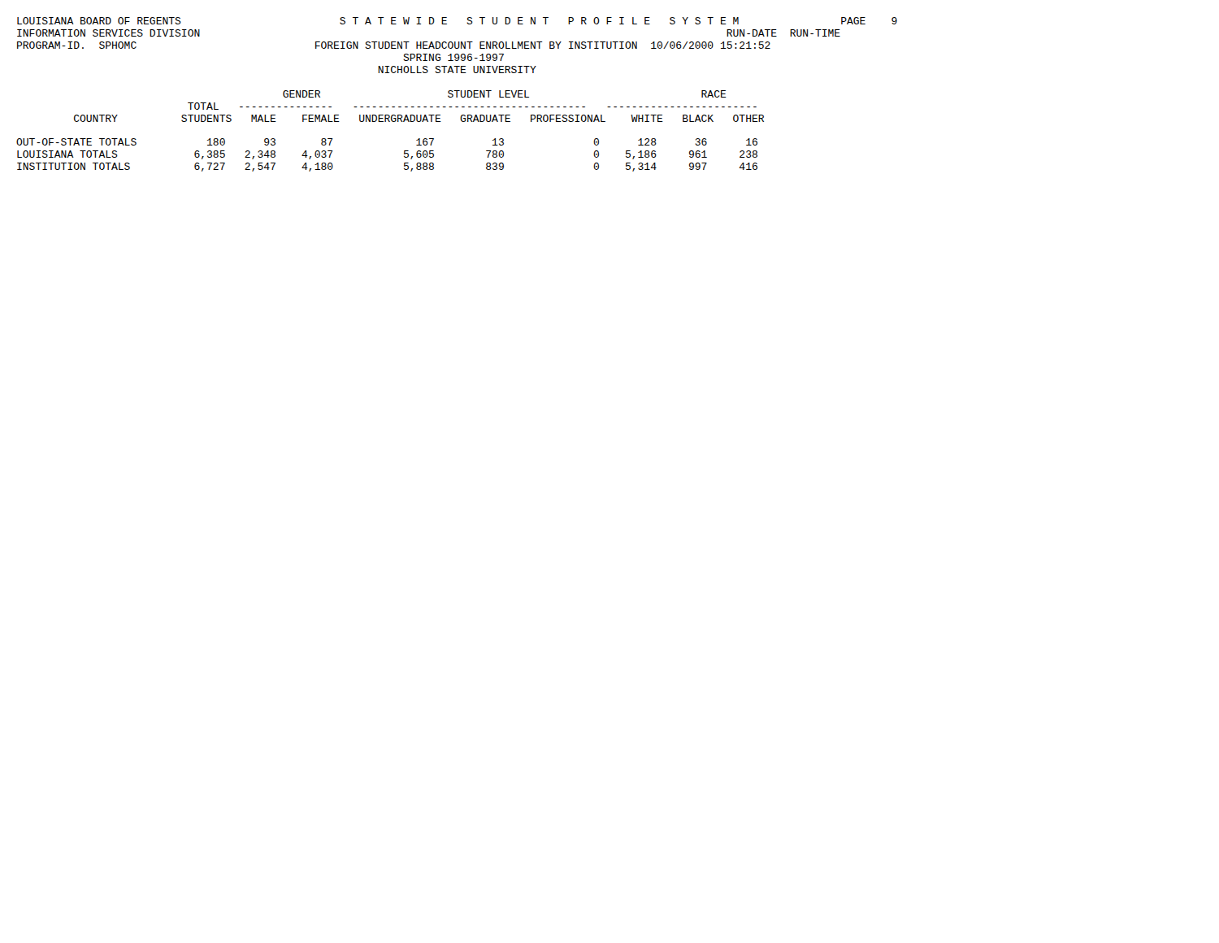LOUISIANA BOARD OF REGENTS                         S T A T E W I D E   S T U D E N T   P R O F I L E   S Y S T E M                PAGE    9
INFORMATION SERVICES DIVISION                                                                                   RUN-DATE  RUN-TIME
PROGRAM-ID.  SPHOMC                            FOREIGN STUDENT HEADCOUNT ENROLLMENT BY INSTITUTION  10/06/2000 15:21:52
                                                             SPRING 1996-1997
                                                         NICHOLLS STATE UNIVERSITY

                                          GENDER                    STUDENT LEVEL                           RACE
                           TOTAL   ---------------   -------------------------------------   ------------------------
         COUNTRY          STUDENTS   MALE    FEMALE   UNDERGRADUATE   GRADUATE   PROFESSIONAL    WHITE   BLACK   OTHER

OUT-OF-STATE TOTALS           180      93       87             167         13              0      128      36      16
LOUISIANA TOTALS            6,385   2,348    4,037           5,605        780              0    5,186     961     238
INSTITUTION TOTALS          6,727   2,547    4,180           5,888        839              0    5,314     997     416